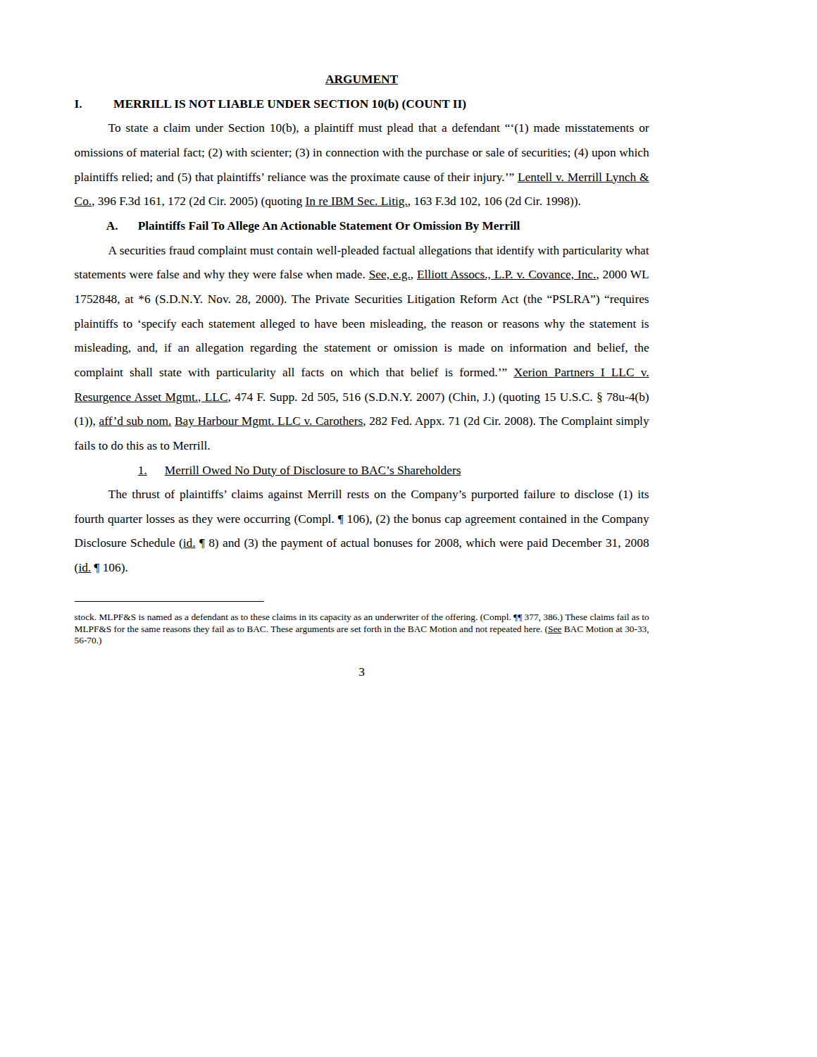ARGUMENT
I. MERRILL IS NOT LIABLE UNDER SECTION 10(b) (COUNT II)
To state a claim under Section 10(b), a plaintiff must plead that a defendant “‘(1) made misstatements or omissions of material fact; (2) with scienter; (3) in connection with the purchase or sale of securities; (4) upon which plaintiffs relied; and (5) that plaintiffs’ reliance was the proximate cause of their injury.’” Lentell v. Merrill Lynch & Co., 396 F.3d 161, 172 (2d Cir. 2005) (quoting In re IBM Sec. Litig., 163 F.3d 102, 106 (2d Cir. 1998)).
A. Plaintiffs Fail To Allege An Actionable Statement Or Omission By Merrill
A securities fraud complaint must contain well-pleaded factual allegations that identify with particularity what statements were false and why they were false when made. See, e.g., Elliott Assocs., L.P. v. Covance, Inc., 2000 WL 1752848, at *6 (S.D.N.Y. Nov. 28, 2000). The Private Securities Litigation Reform Act (the “PSLRA”) “requires plaintiffs to ‘specify each statement alleged to have been misleading, the reason or reasons why the statement is misleading, and, if an allegation regarding the statement or omission is made on information and belief, the complaint shall state with particularity all facts on which that belief is formed.’” Xerion Partners I LLC v. Resurgence Asset Mgmt., LLC, 474 F. Supp. 2d 505, 516 (S.D.N.Y. 2007) (Chin, J.) (quoting 15 U.S.C. § 78u-4(b)(1)), aff’d sub nom. Bay Harbour Mgmt. LLC v. Carothers, 282 Fed. Appx. 71 (2d Cir. 2008). The Complaint simply fails to do this as to Merrill.
1. Merrill Owed No Duty of Disclosure to BAC’s Shareholders
The thrust of plaintiffs’ claims against Merrill rests on the Company’s purported failure to disclose (1) its fourth quarter losses as they were occurring (Compl. ¶ 106), (2) the bonus cap agreement contained in the Company Disclosure Schedule (id. ¶ 8) and (3) the payment of actual bonuses for 2008, which were paid December 31, 2008 (id. ¶ 106).
stock. MLPF&S is named as a defendant as to these claims in its capacity as an underwriter of the offering. (Compl. ¶¶ 377, 386.) These claims fail as to MLPF&S for the same reasons they fail as to BAC. These arguments are set forth in the BAC Motion and not repeated here. (See BAC Motion at 30-33, 56-70.)
3